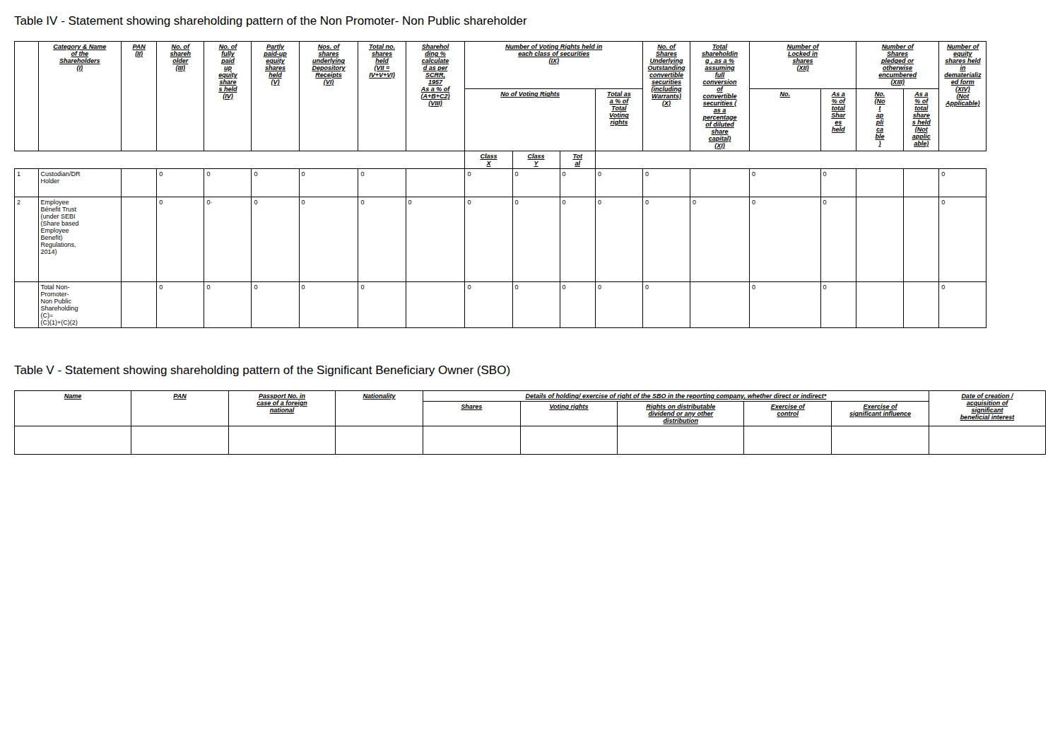Table IV - Statement showing shareholding pattern of the Non Promoter- Non Public shareholder
| | Category & Name of the Shareholders (I) | PAN (II) | No. of shareh older (III) | No. of fully paid up equity share s held (IV) | Partly paid-up equity shares held (V) | Nos. of shares underlying Depository Receipts (VI) | Total no. shares held (VII = IV+V+VI) | Sharehol ding % calculate d as per SCRR, 1957 As a % of (A+B+C2) (VIII) | Number of Voting Rights held in each class of securities (IX) | No. of Shares Underlying Outstanding convertible securities (including Warrants) (X) | Total shareholdin g , as a % assuming full conversion of convertible securities ( as a percentage of diluted share capital) (XI) | Number of Locked in shares (XII) | Number of Shares pledged or otherwise encumbered (XIII) | Number of equity shares held in dematerializ ed form (XIV) (Not Applicable) |
| --- | --- | --- | --- | --- | --- | --- | --- | --- | --- | --- | --- | --- | --- | --- |
| No of Voting Rights | Total as a % of Total Voting rights | No. | As a % of total Shar es held | No. (No t ap pli ca ble ) | As a % of total share s held (Not applic able) |
| | Class X | Class Y | Tot al | |
| 1 | Custodian/DR Holder | | 0 | 0 | 0 | 0 | 0 | | 0 | 0 | 0 | 0 | 0 | | 0 | 0 | | | 0 |
| 2 | Employee Bénefit Trust (under SEBI (Share based Employee Benefit) Regulations, 2014) | | 0 | 0· | 0 | 0 | 0 | 0 | 0 | 0 | 0 | 0 | 0 | 0 | 0 | 0 | | | 0 |
| | Total Non- Promoter- Non Public Shareholding (C)= (C)(1)+(C)(2) | | 0 | 0 | 0 | 0 | 0 | | 0 | 0 | 0 | 0 | 0 | | 0 | 0 | | | 0 |
Table V - Statement showing shareholding pattern of the Significant Beneficiary Owner (SBO)
| Name | PAN | Passport No. in case of a foreign national | Nationality | Details of holding/ exercise of right of the SBO in the reporting company, whether direct or indirect* | Date of creation / acquisition of significant beneficial interest |
| --- | --- | --- | --- | --- | --- |
| Shares | Voting rights | Rights on distributable dividend or any other distribution | Exercise of control | Exercise of significant influence |